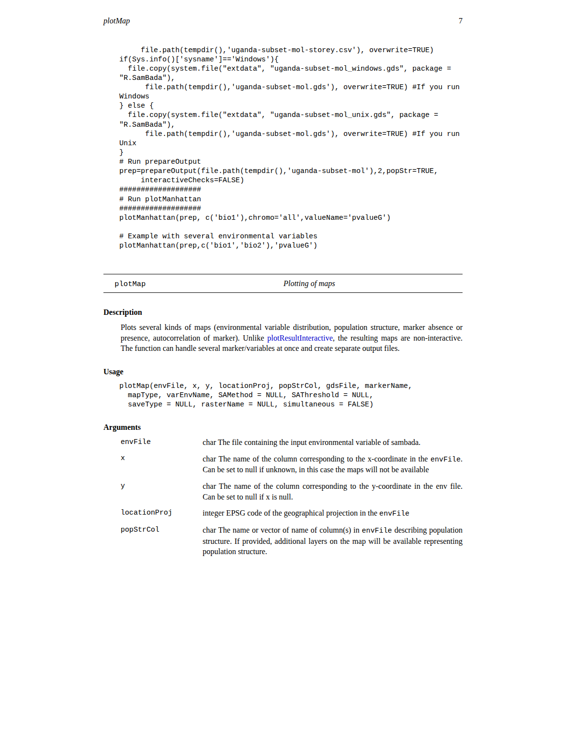plotMap 7
     file.path(tempdir(),'uganda-subset-mol-storey.csv'), overwrite=TRUE)
if(Sys.info()['sysname']=='Windows'){
  file.copy(system.file("extdata", "uganda-subset-mol_windows.gds", package = "R.SamBada"),
      file.path(tempdir(),'uganda-subset-mol.gds'), overwrite=TRUE) #If you run Windows
} else {
  file.copy(system.file("extdata", "uganda-subset-mol_unix.gds", package = "R.SamBada"),
      file.path(tempdir(),'uganda-subset-mol.gds'), overwrite=TRUE) #If you run Unix
}
# Run prepareOutput
prep=prepareOutput(file.path(tempdir(),'uganda-subset-mol'),2,popStr=TRUE,
     interactiveChecks=FALSE)
###################
# Run plotManhattan
###################
plotManhattan(prep, c('bio1'),chromo='all',valueName='pvalueG')

# Example with several environmental variables
plotManhattan(prep,c('bio1','bio2'),'pvalueG')
plotMap Plotting of maps
Description
Plots several kinds of maps (environmental variable distribution, population structure, marker absence or presence, autocorrelation of marker). Unlike plotResultInteractive, the resulting maps are non-interactive. The function can handle several marker/variables at once and create separate output files.
Usage
plotMap(envFile, x, y, locationProj, popStrCol, gdsFile, markerName,
  mapType, varEnvName, SAMethod = NULL, SAThreshold = NULL,
  saveType = NULL, rasterName = NULL, simultaneous = FALSE)
Arguments
envFile
char The file containing the input environmental variable of sambada.
x
char The name of the column corresponding to the x-coordinate in the envFile. Can be set to null if unknown, in this case the maps will not be available
y
char The name of the column corresponding to the y-coordinate in the env file. Can be set to null if x is null.
locationProj
integer EPSG code of the geographical projection in the envFile
popStrCol
char The name or vector of name of column(s) in envFile describing population structure. If provided, additional layers on the map will be available representing population structure.